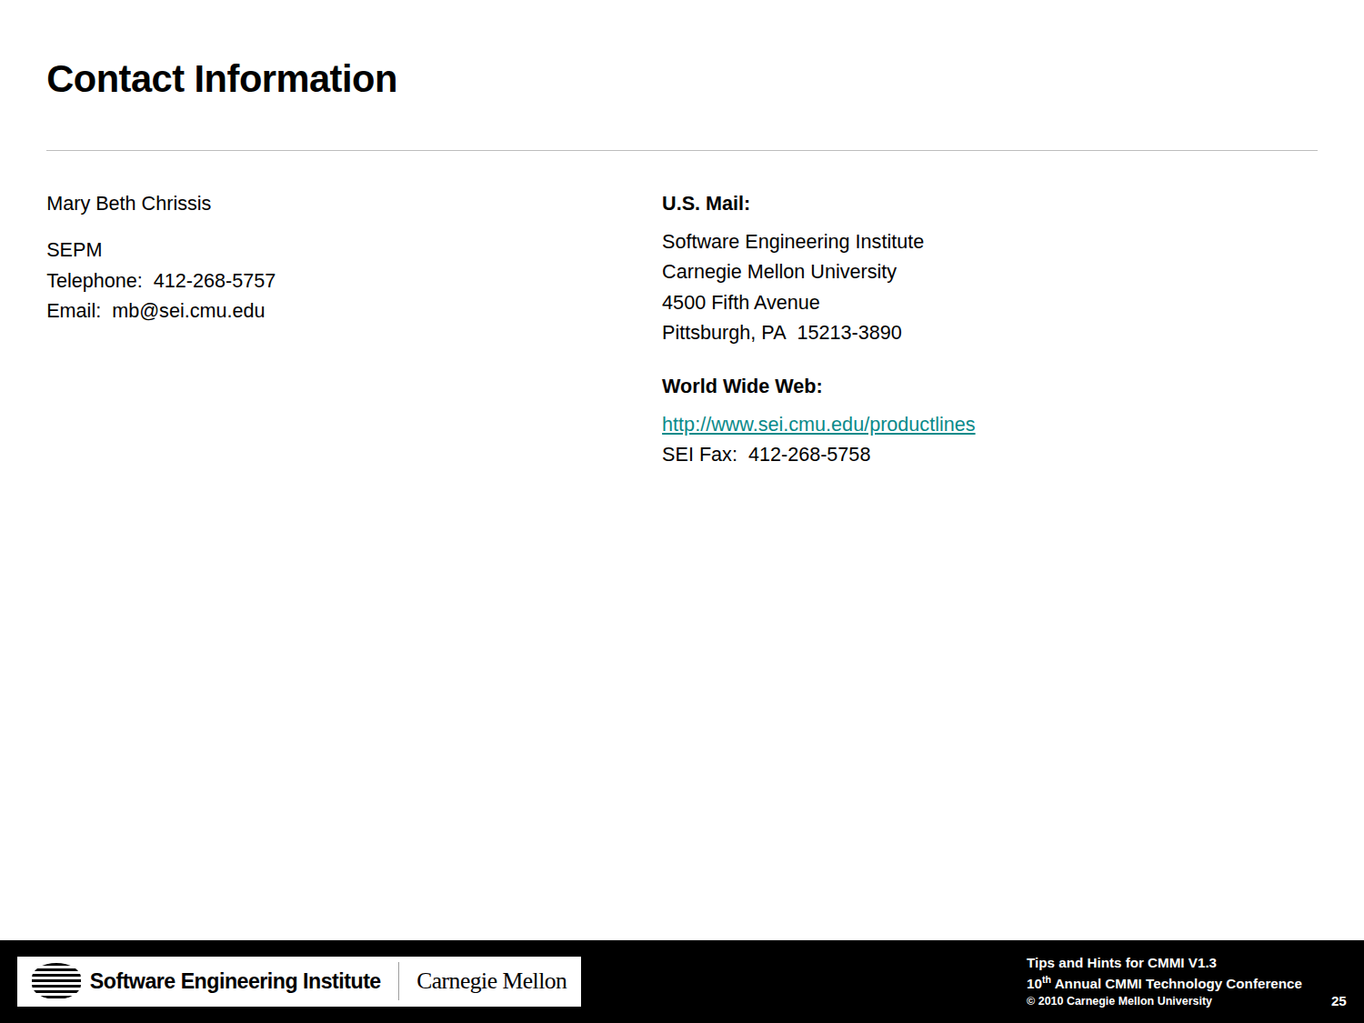Contact Information
Mary Beth Chrissis
SEPM
Telephone: 412-268-5757
Email: mb@sei.cmu.edu
U.S. Mail:
Software Engineering Institute
Carnegie Mellon University
4500 Fifth Avenue
Pittsburgh, PA 15213-3890
World Wide Web:
http://www.sei.cmu.edu/productlines
SEI Fax: 412-268-5758
Software Engineering Institute
Carnegie Mellon
Tips and Hints for CMMI V1.3
10th Annual CMMI Technology Conference
© 2010 Carnegie Mellon University
25